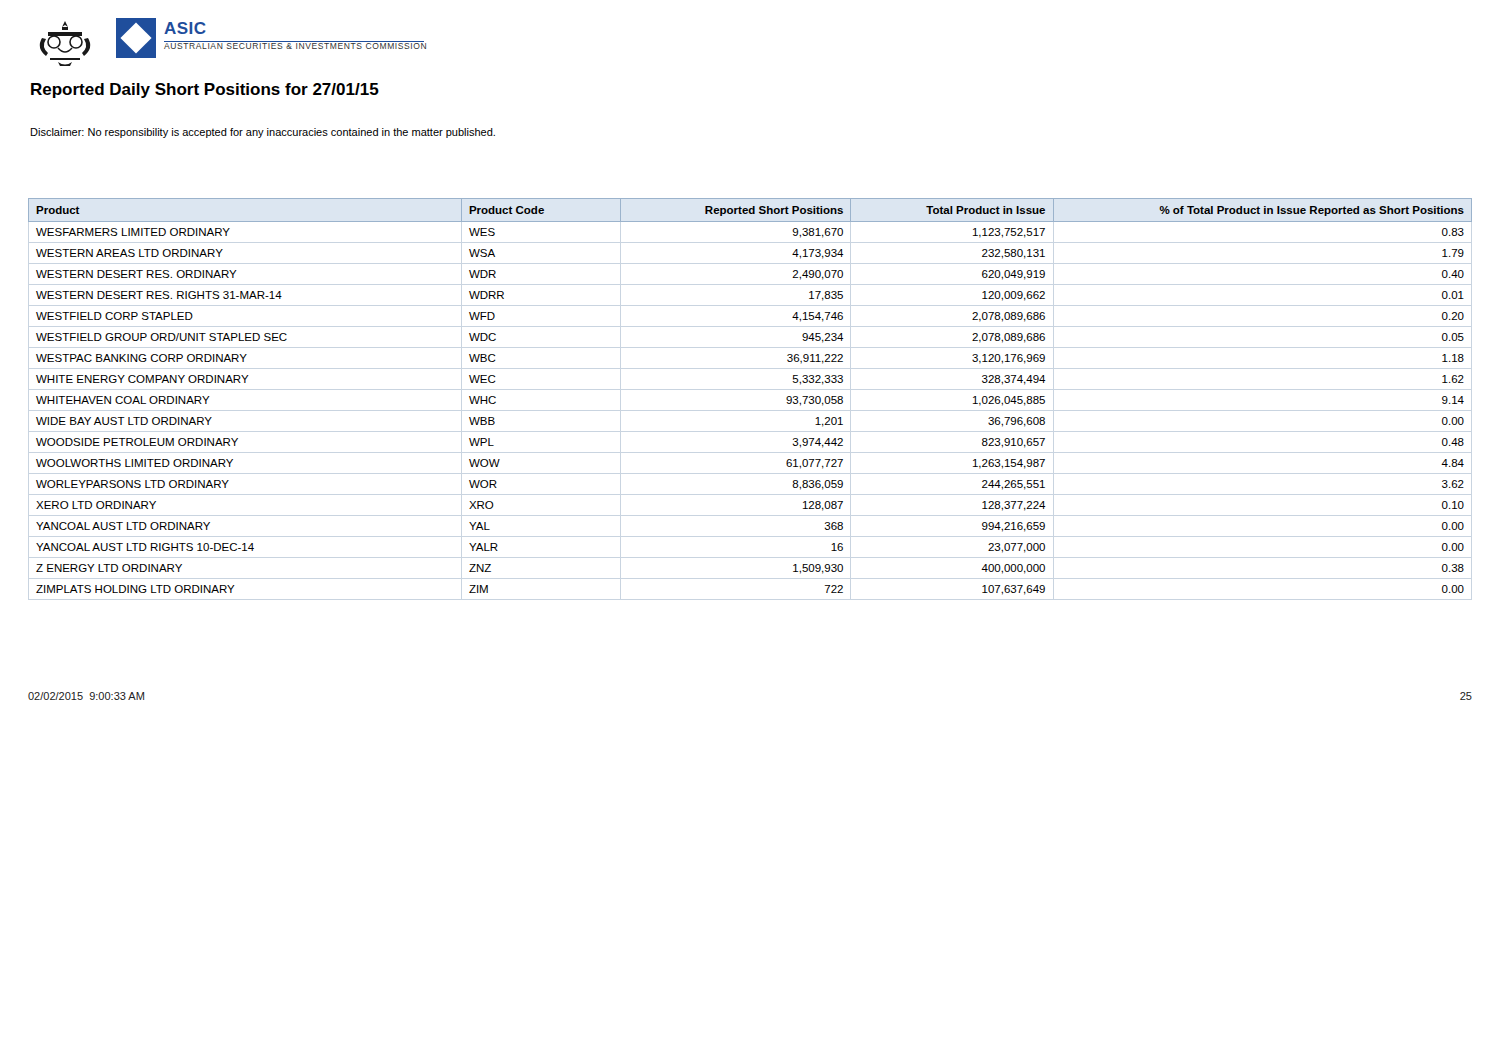ASIC
Australian Securities & Investments Commission
Reported Daily Short Positions for 27/01/15
Disclaimer: No responsibility is accepted for any inaccuracies contained in the matter published.
| Product | Product Code | Reported Short Positions | Total Product in Issue | % of Total Product in Issue Reported as Short Positions |
| --- | --- | --- | --- | --- |
| WESFARMERS LIMITED ORDINARY | WES | 9,381,670 | 1,123,752,517 | 0.83 |
| WESTERN AREAS LTD ORDINARY | WSA | 4,173,934 | 232,580,131 | 1.79 |
| WESTERN DESERT RES. ORDINARY | WDR | 2,490,070 | 620,049,919 | 0.40 |
| WESTERN DESERT RES. RIGHTS 31-MAR-14 | WDRR | 17,835 | 120,009,662 | 0.01 |
| WESTFIELD CORP STAPLED | WFD | 4,154,746 | 2,078,089,686 | 0.20 |
| WESTFIELD GROUP ORD/UNIT STAPLED SEC | WDC | 945,234 | 2,078,089,686 | 0.05 |
| WESTPAC BANKING CORP ORDINARY | WBC | 36,911,222 | 3,120,176,969 | 1.18 |
| WHITE ENERGY COMPANY ORDINARY | WEC | 5,332,333 | 328,374,494 | 1.62 |
| WHITEHAVEN COAL ORDINARY | WHC | 93,730,058 | 1,026,045,885 | 9.14 |
| WIDE BAY AUST LTD ORDINARY | WBB | 1,201 | 36,796,608 | 0.00 |
| WOODSIDE PETROLEUM ORDINARY | WPL | 3,974,442 | 823,910,657 | 0.48 |
| WOOLWORTHS LIMITED ORDINARY | WOW | 61,077,727 | 1,263,154,987 | 4.84 |
| WORLEYPARSONS LTD ORDINARY | WOR | 8,836,059 | 244,265,551 | 3.62 |
| XERO LTD ORDINARY | XRO | 128,087 | 128,377,224 | 0.10 |
| YANCOAL AUST LTD ORDINARY | YAL | 368 | 994,216,659 | 0.00 |
| YANCOAL AUST LTD RIGHTS 10-DEC-14 | YALR | 16 | 23,077,000 | 0.00 |
| Z ENERGY LTD ORDINARY | ZNZ | 1,509,930 | 400,000,000 | 0.38 |
| ZIMPLATS HOLDING LTD ORDINARY | ZIM | 722 | 107,637,649 | 0.00 |
02/02/2015 9:00:33 AM
25